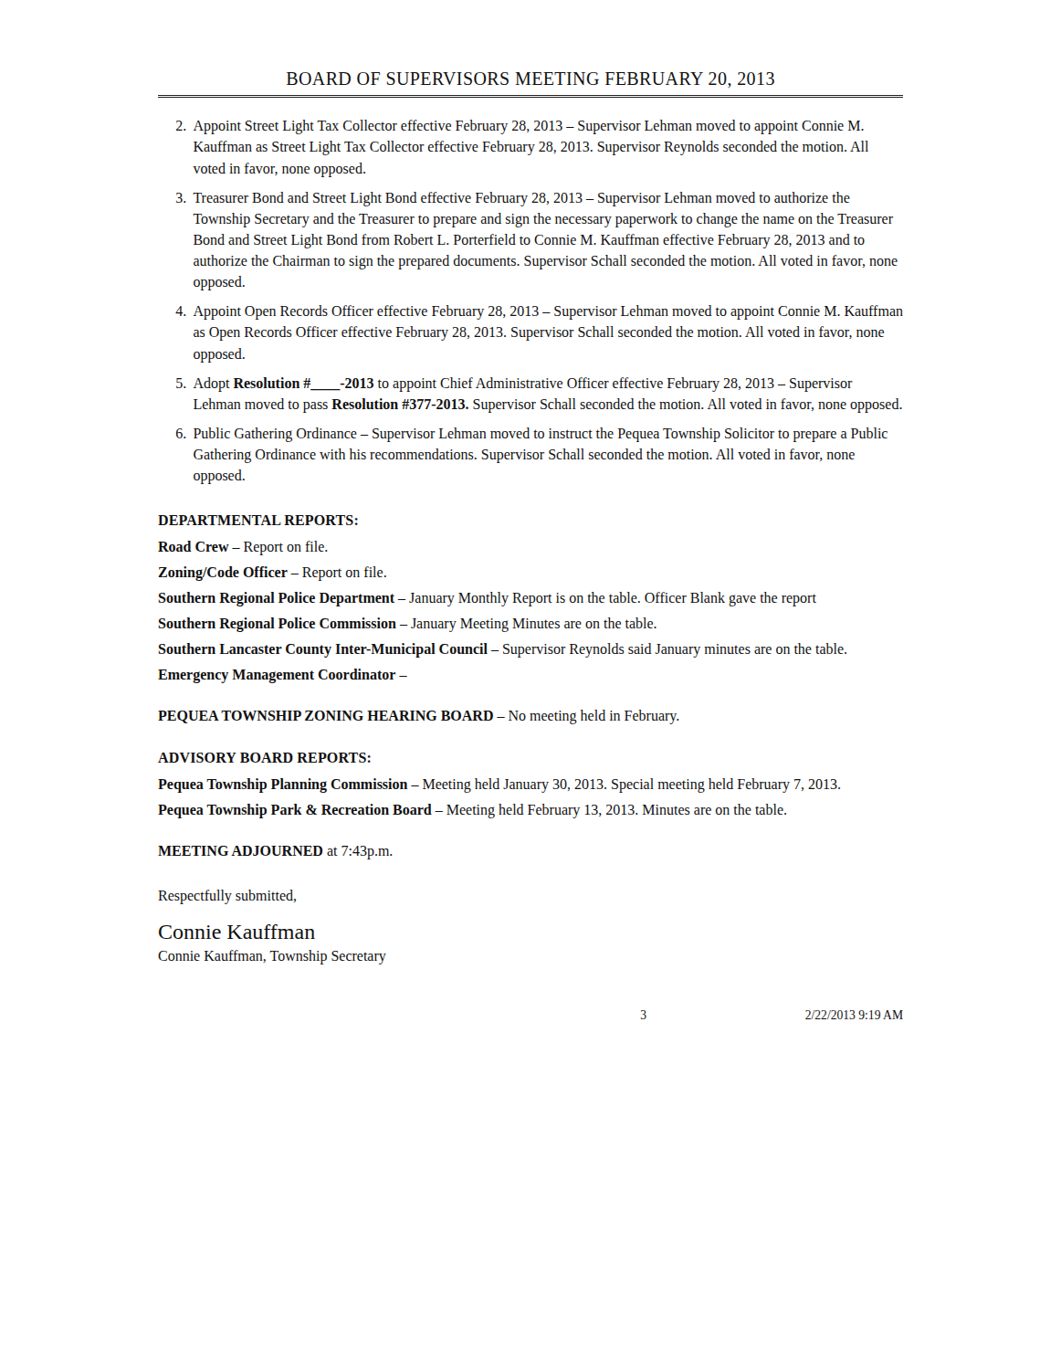BOARD OF SUPERVISORS MEETING FEBRUARY 20, 2013
Appoint Street Light Tax Collector effective February 28, 2013 – Supervisor Lehman moved to appoint Connie M. Kauffman as Street Light Tax Collector effective February 28, 2013. Supervisor Reynolds seconded the motion. All voted in favor, none opposed.
Treasurer Bond and Street Light Bond effective February 28, 2013 – Supervisor Lehman moved to authorize the Township Secretary and the Treasurer to prepare and sign the necessary paperwork to change the name on the Treasurer Bond and Street Light Bond from Robert L. Porterfield to Connie M. Kauffman effective February 28, 2013 and to authorize the Chairman to sign the prepared documents. Supervisor Schall seconded the motion. All voted in favor, none opposed.
Appoint Open Records Officer effective February 28, 2013 – Supervisor Lehman moved to appoint Connie M. Kauffman as Open Records Officer effective February 28, 2013. Supervisor Schall seconded the motion. All voted in favor, none opposed.
Adopt Resolution #____-2013 to appoint Chief Administrative Officer effective February 28, 2013 – Supervisor Lehman moved to pass Resolution #377-2013. Supervisor Schall seconded the motion. All voted in favor, none opposed.
Public Gathering Ordinance – Supervisor Lehman moved to instruct the Pequea Township Solicitor to prepare a Public Gathering Ordinance with his recommendations. Supervisor Schall seconded the motion. All voted in favor, none opposed.
DEPARTMENTAL REPORTS:
Road Crew – Report on file.
Zoning/Code Officer – Report on file.
Southern Regional Police Department – January Monthly Report is on the table. Officer Blank gave the report
Southern Regional Police Commission – January Meeting Minutes are on the table.
Southern Lancaster County Inter-Municipal Council – Supervisor Reynolds said January minutes are on the table.
Emergency Management Coordinator –
PEQUEA TOWNSHIP ZONING HEARING BOARD – No meeting held in February.
ADVISORY BOARD REPORTS:
Pequea Township Planning Commission – Meeting held January 30, 2013. Special meeting held February 7, 2013.
Pequea Township Park & Recreation Board – Meeting held February 13, 2013. Minutes are on the table.
MEETING ADJOURNED at 7:43p.m.
Respectfully submitted,
Connie Kauffman
Connie Kauffman, Township Secretary
3 2/22/2013 9:19 AM